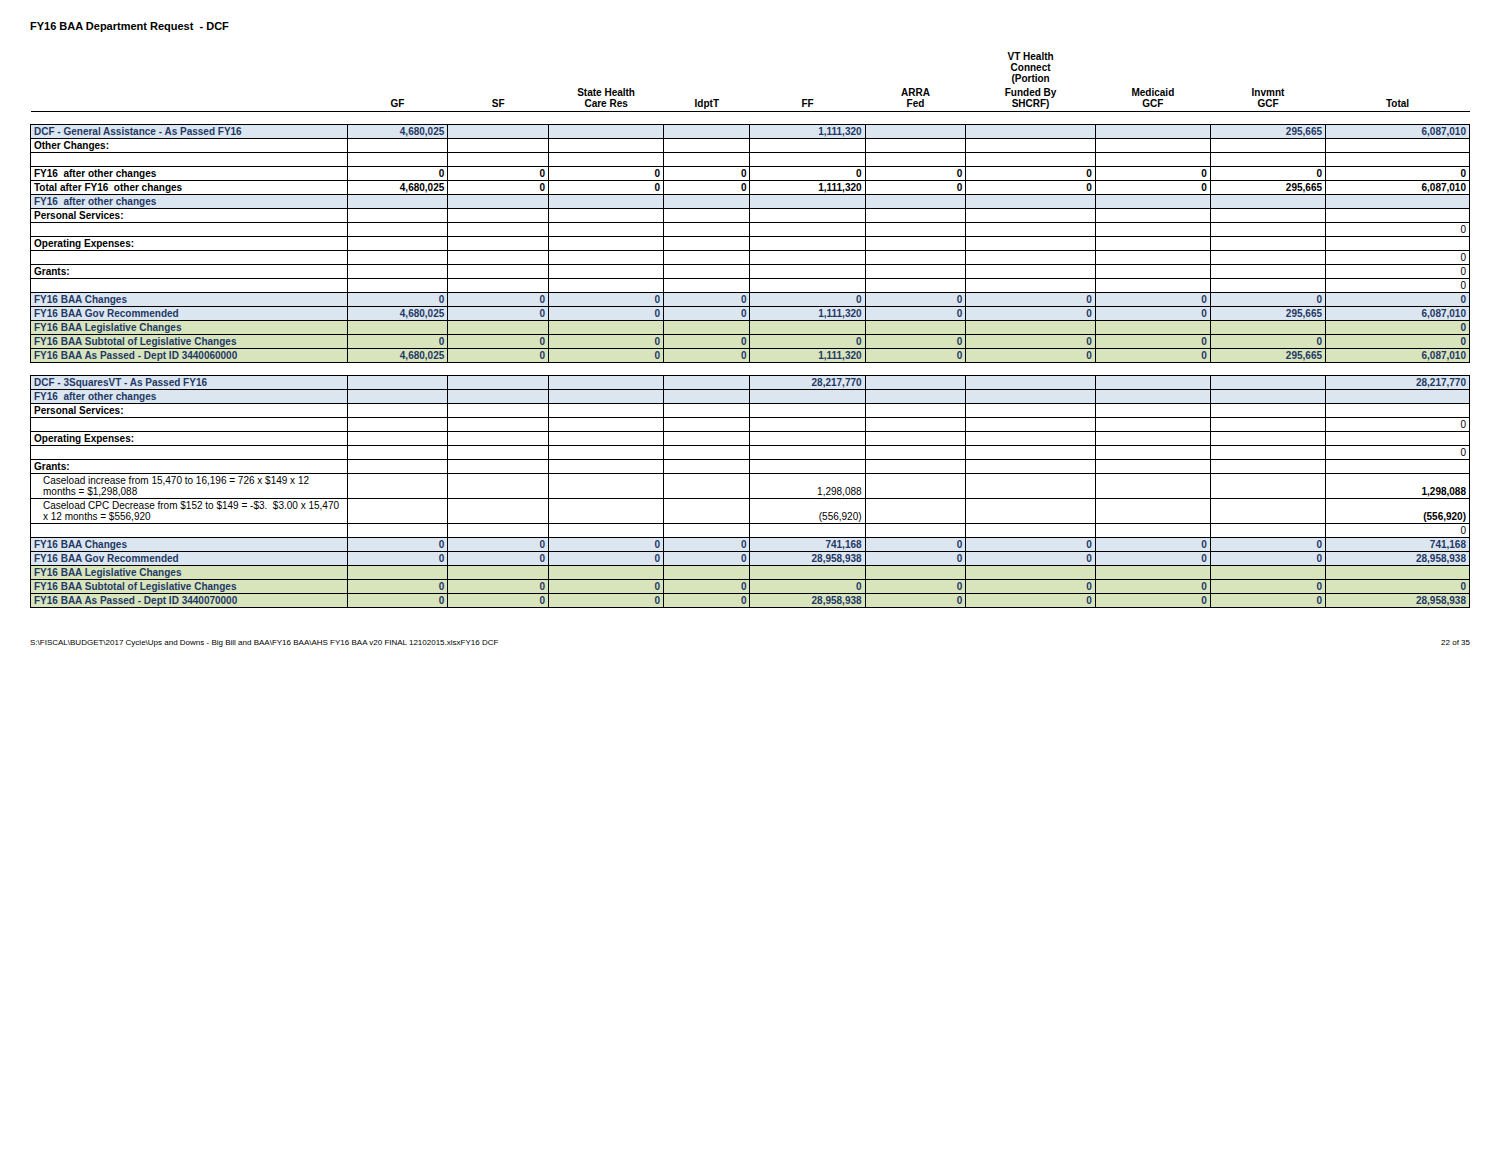FY16 BAA Department Request - DCF
| | | | | | | | VT Health Connect (Portion | | | |
| --- | --- | --- | --- | --- | --- | --- | --- | --- | --- | --- |
| | GF | SF | State Health Care Res | IdptT | FF | ARRA Fed | Funded By SHCRF) | Medicaid GCF | Invmnt GCF | Total |
| DCF - General Assistance - As Passed FY16 | 4,680,025 | | | | 1,111,320 | | | | 295,665 | 6,087,010 |
| Other Changes: | | | | | | | | | | |
| FY16 after other changes | 0 | 0 | 0 | 0 | 0 | 0 | 0 | 0 | 0 | 0 |
| Total after FY16 other changes | 4,680,025 | 0 | 0 | 0 | 1,111,320 | 0 | 0 | 0 | 295,665 | 6,087,010 |
| FY16 after other changes | | | | | | | | | | |
| Personal Services: | | | | | | | | | | |
| | | | | | | | | | | 0 |
| Operating Expenses: | | | | | | | | | | |
| | | | | | | | | | | 0 |
| Grants: | | | | | | | | | | 0 |
| | | | | | | | | | | 0 |
| FY16 BAA Changes | 0 | 0 | 0 | 0 | 0 | 0 | 0 | 0 | 0 | 0 |
| FY16 BAA Gov Recommended | 4,680,025 | 0 | 0 | 0 | 1,111,320 | 0 | 0 | 0 | 295,665 | 6,087,010 |
| FY16 BAA Legislative Changes | | | | | | | | | | 0 |
| FY16 BAA Subtotal of Legislative Changes | 0 | 0 | 0 | 0 | 0 | 0 | 0 | 0 | 0 | 0 |
| FY16 BAA As Passed - Dept ID 3440060000 | 4,680,025 | 0 | 0 | 0 | 1,111,320 | 0 | 0 | 0 | 295,665 | 6,087,010 |
| DCF - 3SquaresVT - As Passed FY16 | | | | | 28,217,770 | | | | | 28,217,770 |
| FY16 after other changes | | | | | | | | | | |
| Personal Services: | | | | | | | | | | |
| | | | | | | | | | | 0 |
| Operating Expenses: | | | | | | | | | | |
| | | | | | | | | | | 0 |
| Grants: | | | | | | | | | | |
| Caseload increase from 15,470 to 16,196 = 726 x $149 x 12 months = $1,298,088 | | | | | 1,298,088 | | | | | 1,298,088 |
| Caseload CPC Decrease from $152 to $149 = -$3. $3.00 x 15,470 x 12 months = $556,920 | | | | | (556,920) | | | | | (556,920) |
| | | | | | | | | | | 0 |
| FY16 BAA Changes | 0 | 0 | 0 | 0 | 741,168 | 0 | 0 | 0 | 0 | 741,168 |
| FY16 BAA Gov Recommended | 0 | 0 | 0 | 0 | 28,958,938 | 0 | 0 | 0 | 0 | 28,958,938 |
| FY16 BAA Legislative Changes | | | | | | | | | | |
| FY16 BAA Subtotal of Legislative Changes | 0 | 0 | 0 | 0 | 0 | 0 | 0 | 0 | 0 | 0 |
| FY16 BAA As Passed - Dept ID 3440070000 | 0 | 0 | 0 | 0 | 28,958,938 | 0 | 0 | 0 | 0 | 28,958,938 |
S:\FISCAL\BUDGET\2017 Cycle\Ups and Downs - Big Bill and BAA\FY16 BAA\AHS FY16 BAA v20 FINAL 12102015.xlsxFY16 DCF
22 of 35